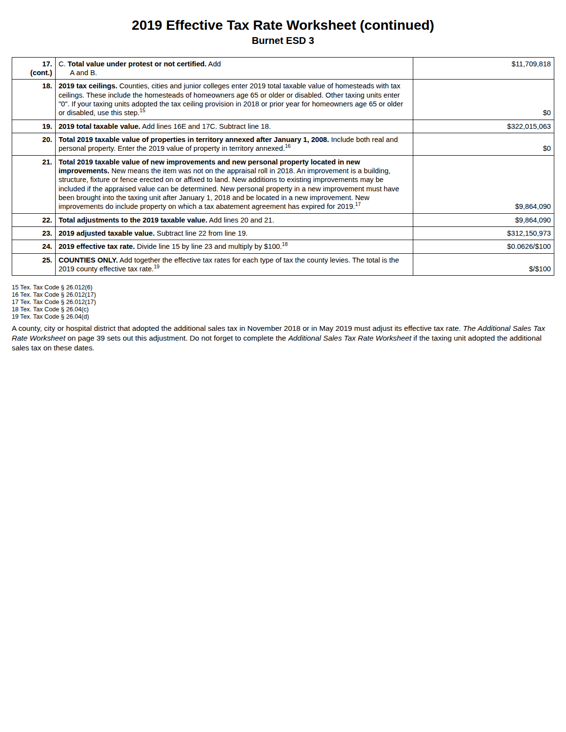2019 Effective Tax Rate Worksheet (continued)
Burnet ESD 3
| 17. (cont.) | C. Total value under protest or not certified. Add A and B. | $11,709,818 |
| 18. | 2019 tax ceilings. Counties, cities and junior colleges enter 2019 total taxable value of homesteads with tax ceilings. These include the homesteads of homeowners age 65 or older or disabled. Other taxing units enter "0". If your taxing units adopted the tax ceiling provision in 2018 or prior year for homeowners age 65 or older or disabled, use this step. 15 | $0 |
| 19. | 2019 total taxable value. Add lines 16E and 17C. Subtract line 18. | $322,015,063 |
| 20. | Total 2019 taxable value of properties in territory annexed after January 1, 2008. Include both real and personal property. Enter the 2019 value of property in territory annexed. 16 | $0 |
| 21. | Total 2019 taxable value of new improvements and new personal property located in new improvements. New means the item was not on the appraisal roll in 2018. An improvement is a building, structure, fixture or fence erected on or affixed to land. New additions to existing improvements may be included if the appraised value can be determined. New personal property in a new improvement must have been brought into the taxing unit after January 1, 2018 and be located in a new improvement. New improvements do include property on which a tax abatement agreement has expired for 2019. 17 | $9,864,090 |
| 22. | Total adjustments to the 2019 taxable value. Add lines 20 and 21. | $9,864,090 |
| 23. | 2019 adjusted taxable value. Subtract line 22 from line 19. | $312,150,973 |
| 24. | 2019 effective tax rate. Divide line 15 by line 23 and multiply by $100. 18 | $0.0626/$100 |
| 25. | COUNTIES ONLY. Add together the effective tax rates for each type of tax the county levies. The total is the 2019 county effective tax rate. 19 | $/$100 |
15 Tex. Tax Code § 26.012(6)
16 Tex. Tax Code § 26.012(17)
17 Tex. Tax Code § 26.012(17)
18 Tex. Tax Code § 26.04(c)
19 Tex. Tax Code § 26.04(d)
A county, city or hospital district that adopted the additional sales tax in November 2018 or in May 2019 must adjust its effective tax rate. The Additional Sales Tax Rate Worksheet on page 39 sets out this adjustment. Do not forget to complete the Additional Sales Tax Rate Worksheet if the taxing unit adopted the additional sales tax on these dates.